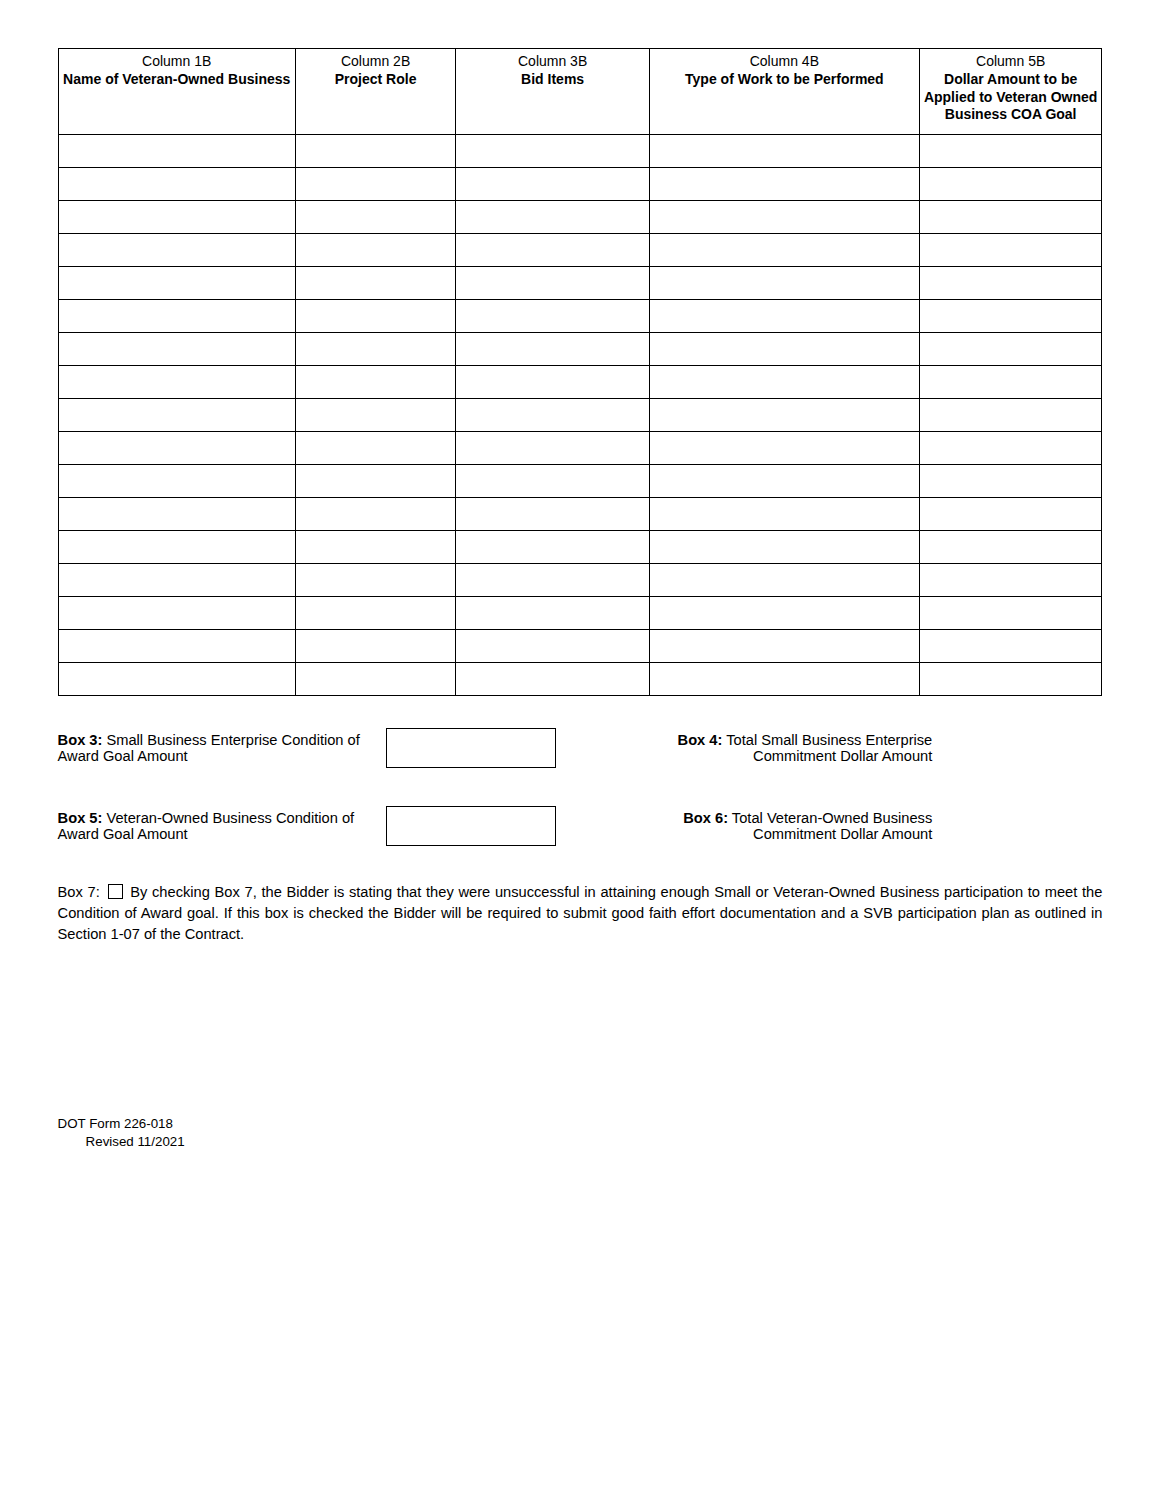| Column 1B Name of Veteran-Owned Business | Column 2B Project Role | Column 3B Bid Items | Column 4B Type of Work to be Performed | Column 5B Dollar Amount to be Applied to Veteran Owned Business COA Goal |
| --- | --- | --- | --- | --- |
| Box 3: Small Business Enterprise Condition of Award Goal Amount | | | Box 4: Total Small Business Enterprise Commitment Dollar Amount | |
| Box 5: Veteran-Owned Business Condition of Award Goal Amount | | | Box 6: Total Veteran-Owned Business Commitment Dollar Amount | |
Box 7: By checking Box 7, the Bidder is stating that they were unsuccessful in attaining enough Small or Veteran-Owned Business participation to meet the Condition of Award goal. If this box is checked the Bidder will be required to submit good faith effort documentation and a SVB participation plan as outlined in Section 1-07 of the Contract.
DOT Form 226-018
Revised 11/2021